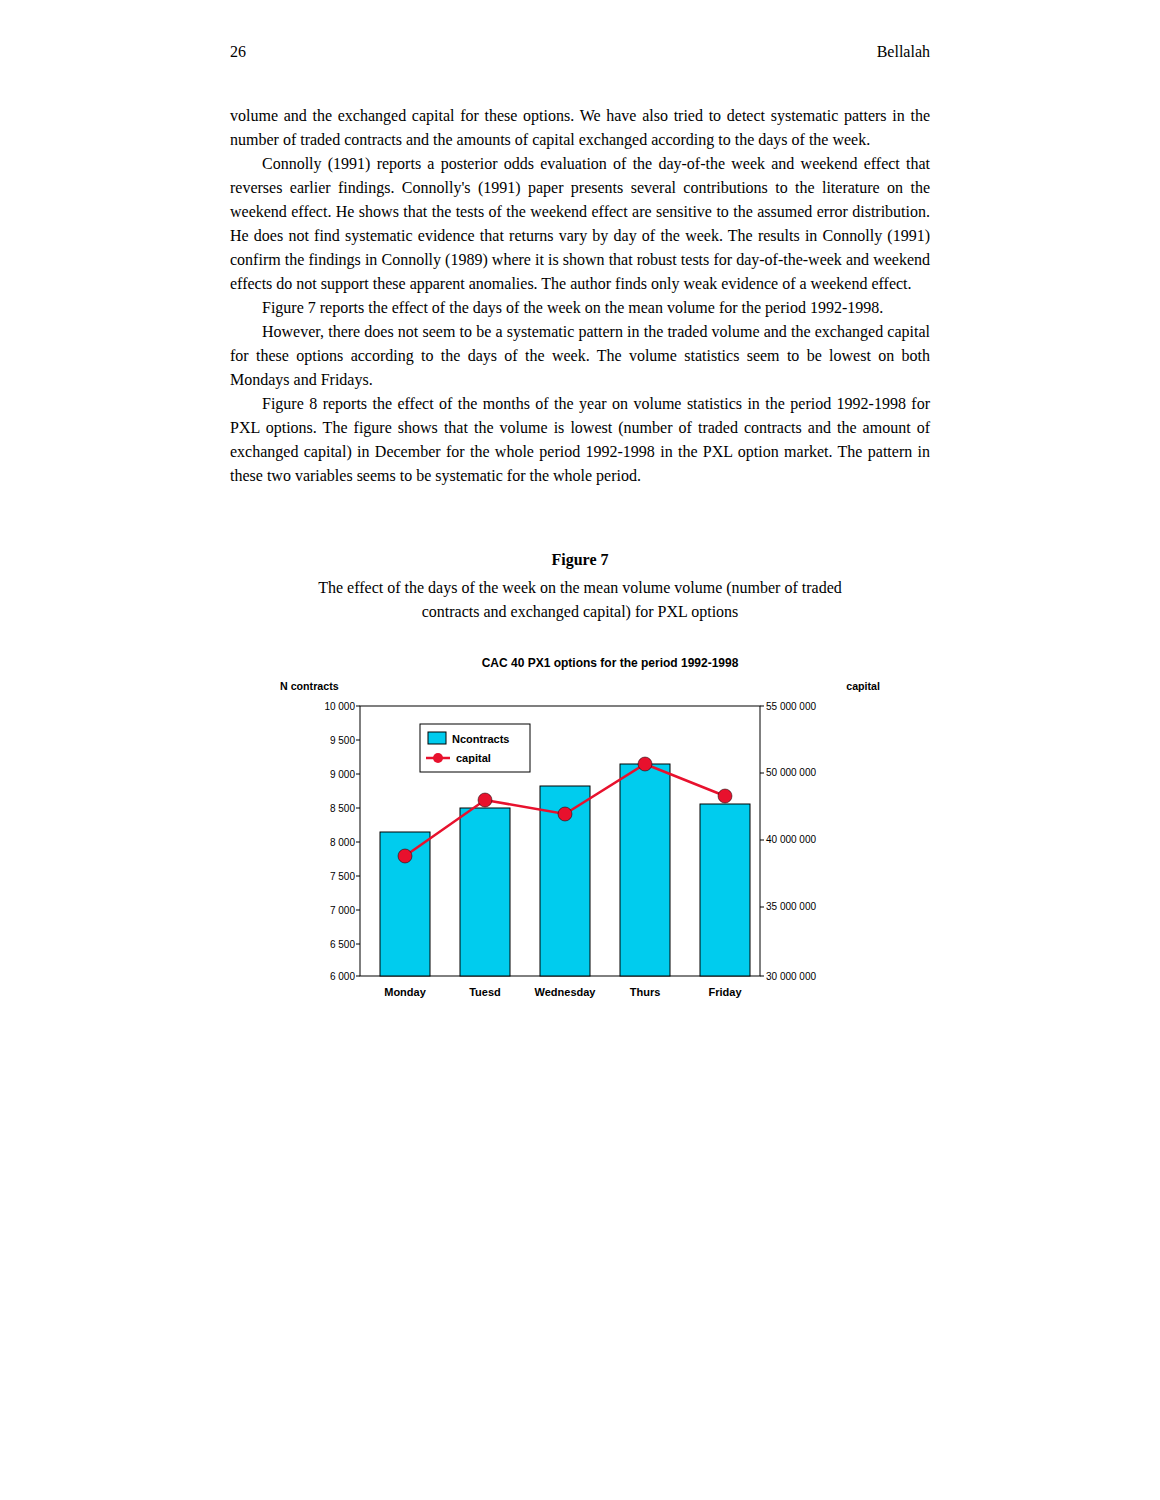26 Bellalah
volume and the exchanged capital for these options. We have also tried to detect systematic patters in the number of traded contracts and the amounts of capital exchanged according to the days of the week.
Connolly (1991) reports a posterior odds evaluation of the day-of-the week and weekend effect that reverses earlier findings. Connolly's (1991) paper presents several contributions to the literature on the weekend effect. He shows that the tests of the weekend effect are sensitive to the assumed error distribution. He does not find systematic evidence that returns vary by day of the week. The results in Connolly (1991) confirm the findings in Connolly (1989) where it is shown that robust tests for day-of-the-week and weekend effects do not support these apparent anomalies. The author finds only weak evidence of a weekend effect.
Figure 7 reports the effect of the days of the week on the mean volume for the period 1992-1998.
However, there does not seem to be a systematic pattern in the traded volume and the exchanged capital for these options according to the days of the week. The volume statistics seem to be lowest on both Mondays and Fridays.
Figure 8 reports the effect of the months of the year on volume statistics in the period 1992-1998 for PXL options. The figure shows that the volume is lowest (number of traded contracts and the amount of exchanged capital) in December for the whole period 1992-1998 in the PXL option market. The pattern in these two variables seems to be systematic for the whole period.
Figure 7
The effect of the days of the week on the mean volume volume (number of traded
contracts and exchanged capital) for PXL options
CAC 40 PX1 options for the period 1992-1998
N contracts capital
10 000 9 500 9 000 8 500 8 000 7 500 7 000 6 500 6 000 55 000 000 50 000 000 40 000 000 35 000 000 30 000 000 Ncontracts capital Monday Tuesd Wednesday Thurs Friday